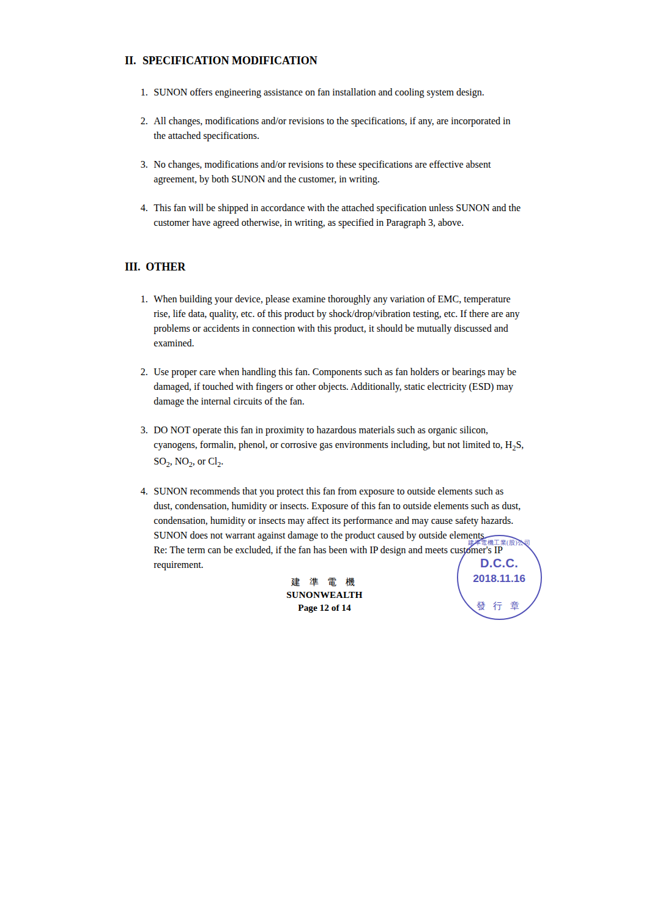II. SPECIFICATION MODIFICATION
SUNON offers engineering assistance on fan installation and cooling system design.
All changes, modifications and/or revisions to the specifications, if any, are incorporated in the attached specifications.
No changes, modifications and/or revisions to these specifications are effective absent agreement, by both SUNON and the customer, in writing.
This fan will be shipped in accordance with the attached specification unless SUNON and the customer have agreed otherwise, in writing, as specified in Paragraph 3, above.
III. OTHER
When building your device, please examine thoroughly any variation of EMC, temperature rise, life data, quality, etc. of this product by shock/drop/vibration testing, etc. If there are any problems or accidents in connection with this product, it should be mutually discussed and examined.
Use proper care when handling this fan. Components such as fan holders or bearings may be damaged, if touched with fingers or other objects. Additionally, static electricity (ESD) may damage the internal circuits of the fan.
DO NOT operate this fan in proximity to hazardous materials such as organic silicon, cyanogens, formalin, phenol, or corrosive gas environments including, but not limited to, H2S, SO2, NO2, or Cl2.
SUNON recommends that you protect this fan from exposure to outside elements such as dust, condensation, humidity or insects. Exposure of this fan to outside elements such as dust, condensation, humidity or insects may affect its performance and may cause safety hazards. SUNON does not warrant against damage to the product caused by outside elements. Re: The term can be excluded, if the fan has been with IP design and meets customer's IP requirement.
建 準 電 機
SUNONWEALTH
Page 12 of 14
建準電機工業(股)公司
D.C.C.
2018.11.16
發 行 章